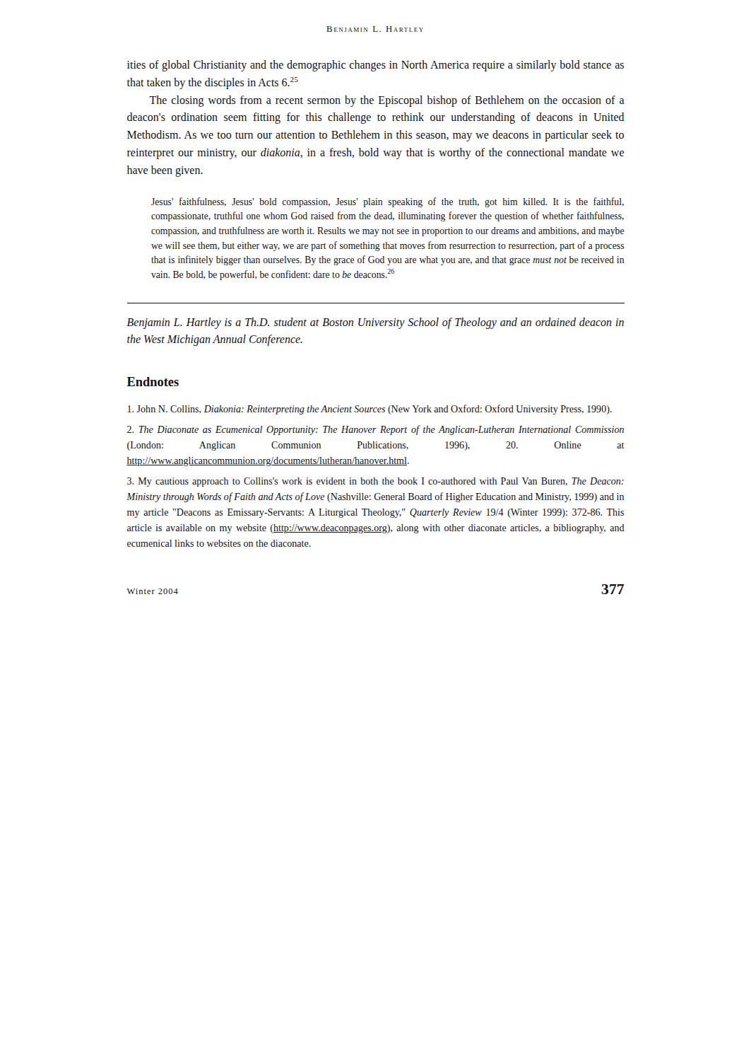Benjamin L. Hartley
ities of global Christianity and the demographic changes in North America require a similarly bold stance as that taken by the disciples in Acts 6.25
The closing words from a recent sermon by the Episcopal bishop of Bethlehem on the occasion of a deacon's ordination seem fitting for this challenge to rethink our understanding of deacons in United Methodism. As we too turn our attention to Bethlehem in this season, may we deacons in particular seek to reinterpret our ministry, our diakonia, in a fresh, bold way that is worthy of the connectional mandate we have been given.
Jesus' faithfulness, Jesus' bold compassion, Jesus' plain speaking of the truth, got him killed. It is the faithful, compassionate, truthful one whom God raised from the dead, illuminating forever the question of whether faithfulness, compassion, and truthfulness are worth it. Results we may not see in proportion to our dreams and ambitions, and maybe we will see them, but either way, we are part of something that moves from resurrection to resurrection, part of a process that is infinitely bigger than ourselves. By the grace of God you are what you are, and that grace must not be received in vain. Be bold, be powerful, be confident: dare to be deacons.26
Benjamin L. Hartley is a Th.D. student at Boston University School of Theology and an ordained deacon in the West Michigan Annual Conference.
Endnotes
John N. Collins, Diakonia: Reinterpreting the Ancient Sources (New York and Oxford: Oxford University Press, 1990).
The Diaconate as Ecumenical Opportunity: The Hanover Report of the Anglican-Lutheran International Commission (London: Anglican Communion Publications, 1996), 20. Online at http://www.anglicancommunion.org/documents/lutheran/hanover.html.
My cautious approach to Collins's work is evident in both the book I co-authored with Paul Van Buren, The Deacon: Ministry through Words of Faith and Acts of Love (Nashville: General Board of Higher Education and Ministry, 1999) and in my article "Deacons as Emissary-Servants: A Liturgical Theology," Quarterly Review 19/4 (Winter 1999): 372-86. This article is available on my website (http://www.deaconpages.org), along with other diaconate articles, a bibliography, and ecumenical links to websites on the diaconate.
Winter 2004 377